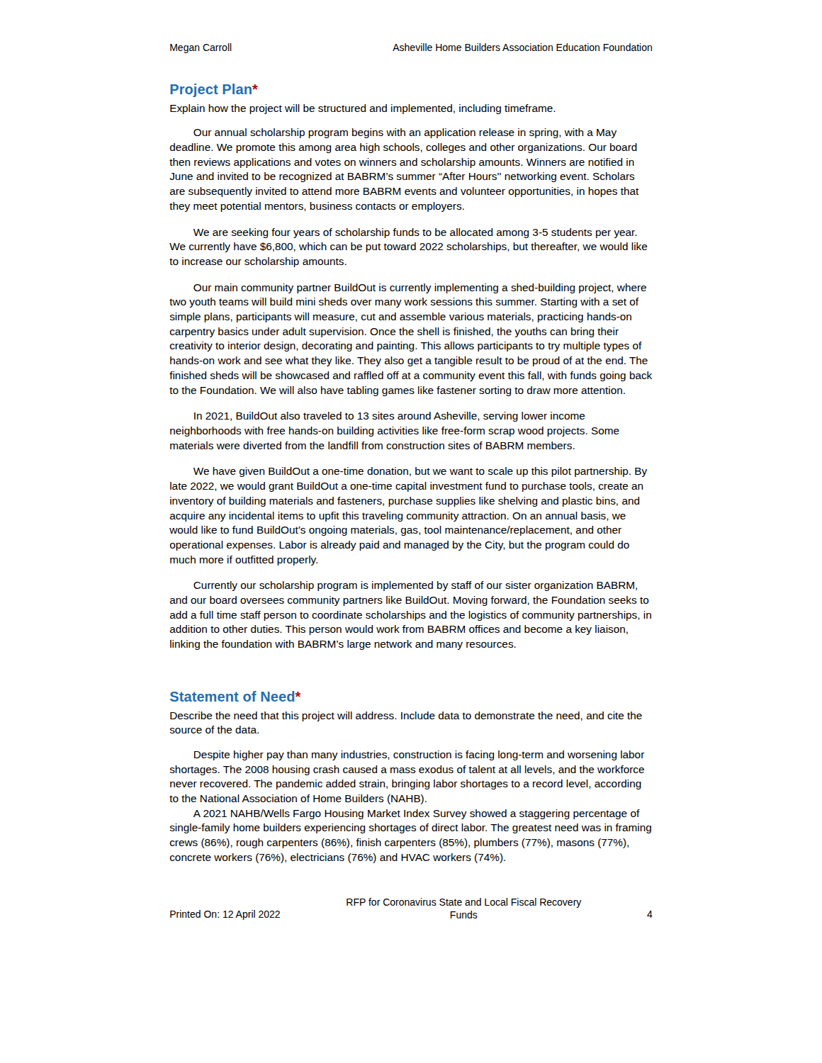Megan Carroll
Asheville Home Builders Association Education Foundation
Project Plan*
Explain how the project will be structured and implemented, including timeframe.
Our annual scholarship program begins with an application release in spring, with a May deadline. We promote this among area high schools, colleges and other organizations. Our board then reviews applications and votes on winners and scholarship amounts. Winners are notified in June and invited to be recognized at BABRM’s summer “After Hours'' networking event. Scholars are subsequently invited to attend more BABRM events and volunteer opportunities, in hopes that they meet potential mentors, business contacts or employers.
We are seeking four years of scholarship funds to be allocated among 3-5 students per year. We currently have $6,800, which can be put toward 2022 scholarships, but thereafter, we would like to increase our scholarship amounts.
Our main community partner BuildOut is currently implementing a shed-building project, where two youth teams will build mini sheds over many work sessions this summer. Starting with a set of simple plans, participants will measure, cut and assemble various materials, practicing hands-on carpentry basics under adult supervision. Once the shell is finished, the youths can bring their creativity to interior design, decorating and painting. This allows participants to try multiple types of hands-on work and see what they like. They also get a tangible result to be proud of at the end. The finished sheds will be showcased and raffled off at a community event this fall, with funds going back to the Foundation. We will also have tabling games like fastener sorting to draw more attention.
In 2021, BuildOut also traveled to 13 sites around Asheville, serving lower income neighborhoods with free hands-on building activities like free-form scrap wood projects. Some materials were diverted from the landfill from construction sites of BABRM members.
We have given BuildOut a one-time donation, but we want to scale up this pilot partnership. By late 2022, we would grant BuildOut a one-time capital investment fund to purchase tools, create an inventory of building materials and fasteners, purchase supplies like shelving and plastic bins, and acquire any incidental items to upfit this traveling community attraction. On an annual basis, we would like to fund BuildOut’s ongoing materials, gas, tool maintenance/replacement, and other operational expenses. Labor is already paid and managed by the City, but the program could do much more if outfitted properly.
Currently our scholarship program is implemented by staff of our sister organization BABRM, and our board oversees community partners like BuildOut. Moving forward, the Foundation seeks to add a full time staff person to coordinate scholarships and the logistics of community partnerships, in addition to other duties. This person would work from BABRM offices and become a key liaison, linking the foundation with BABRM’s large network and many resources.
Statement of Need*
Describe the need that this project will address. Include data to demonstrate the need, and cite the source of the data.
Despite higher pay than many industries, construction is facing long-term and worsening labor shortages. The 2008 housing crash caused a mass exodus of talent at all levels, and the workforce never recovered. The pandemic added strain, bringing labor shortages to a record level, according to the National Association of Home Builders (NAHB).
A 2021 NAHB/Wells Fargo Housing Market Index Survey showed a staggering percentage of single-family home builders experiencing shortages of direct labor. The greatest need was in framing crews (86%), rough carpenters (86%), finish carpenters (85%), plumbers (77%), masons (77%), concrete workers (76%), electricians (76%) and HVAC workers (74%).
Printed On: 12 April 2022
RFP for Coronavirus State and Local Fiscal Recovery
Funds
4